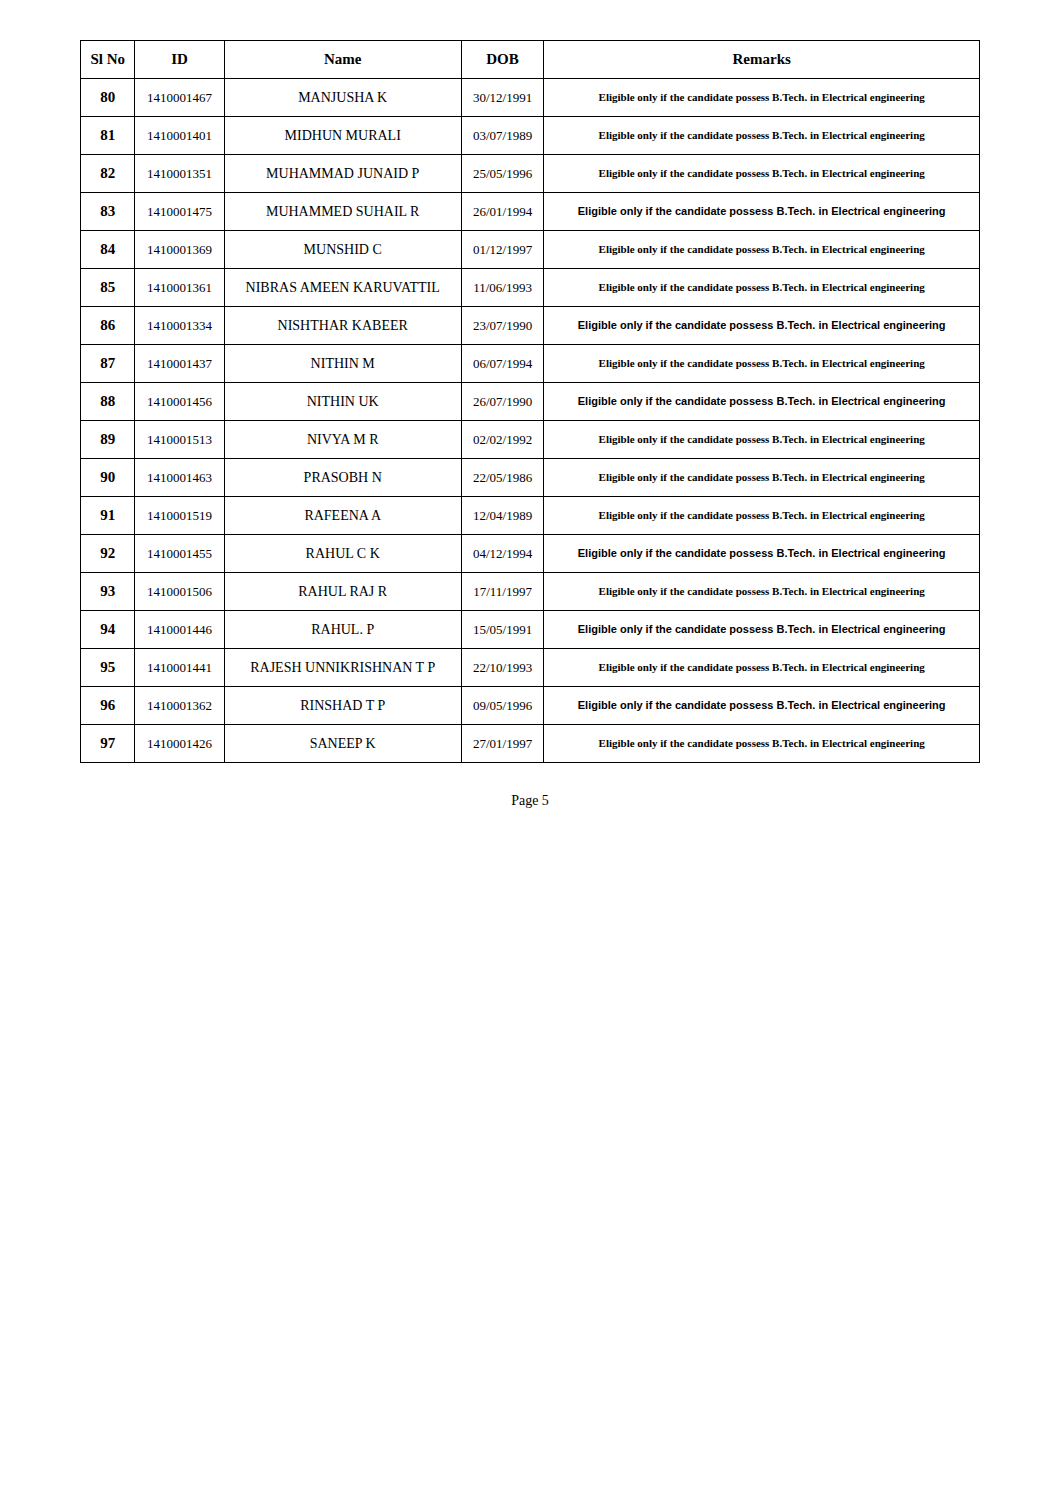| Sl No | ID | Name | DOB | Remarks |
| --- | --- | --- | --- | --- |
| 80 | 1410001467 | MANJUSHA K | 30/12/1991 | Eligible only if the candidate possess B.Tech. in Electrical engineering |
| 81 | 1410001401 | MIDHUN MURALI | 03/07/1989 | Eligible only if the candidate possess B.Tech. in Electrical engineering |
| 82 | 1410001351 | MUHAMMAD JUNAID P | 25/05/1996 | Eligible only if the candidate possess B.Tech. in Electrical engineering |
| 83 | 1410001475 | MUHAMMED SUHAIL R | 26/01/1994 | Eligible only if the candidate possess B.Tech. in Electrical engineering |
| 84 | 1410001369 | MUNSHID C | 01/12/1997 | Eligible only if the candidate possess B.Tech. in Electrical engineering |
| 85 | 1410001361 | NIBRAS AMEEN KARUVATTIL | 11/06/1993 | Eligible only if the candidate possess B.Tech. in Electrical engineering |
| 86 | 1410001334 | NISHTHAR KABEER | 23/07/1990 | Eligible only if the candidate possess B.Tech. in Electrical engineering |
| 87 | 1410001437 | NITHIN M | 06/07/1994 | Eligible only if the candidate possess B.Tech. in Electrical engineering |
| 88 | 1410001456 | NITHIN UK | 26/07/1990 | Eligible only if the candidate possess B.Tech. in Electrical engineering |
| 89 | 1410001513 | NIVYA M R | 02/02/1992 | Eligible only if the candidate possess B.Tech. in Electrical engineering |
| 90 | 1410001463 | PRASOBH N | 22/05/1986 | Eligible only if the candidate possess B.Tech. in Electrical engineering |
| 91 | 1410001519 | RAFEENA A | 12/04/1989 | Eligible only if the candidate possess B.Tech. in Electrical engineering |
| 92 | 1410001455 | RAHUL C K | 04/12/1994 | Eligible only if the candidate possess B.Tech. in Electrical engineering |
| 93 | 1410001506 | RAHUL RAJ R | 17/11/1997 | Eligible only if the candidate possess B.Tech. in Electrical engineering |
| 94 | 1410001446 | RAHUL. P | 15/05/1991 | Eligible only if the candidate possess B.Tech. in Electrical engineering |
| 95 | 1410001441 | RAJESH UNNIKRISHNAN T P | 22/10/1993 | Eligible only if the candidate possess B.Tech. in Electrical engineering |
| 96 | 1410001362 | RINSHAD T P | 09/05/1996 | Eligible only if the candidate possess B.Tech. in Electrical engineering |
| 97 | 1410001426 | SANEEP K | 27/01/1997 | Eligible only if the candidate possess B.Tech. in Electrical engineering |
Page 5